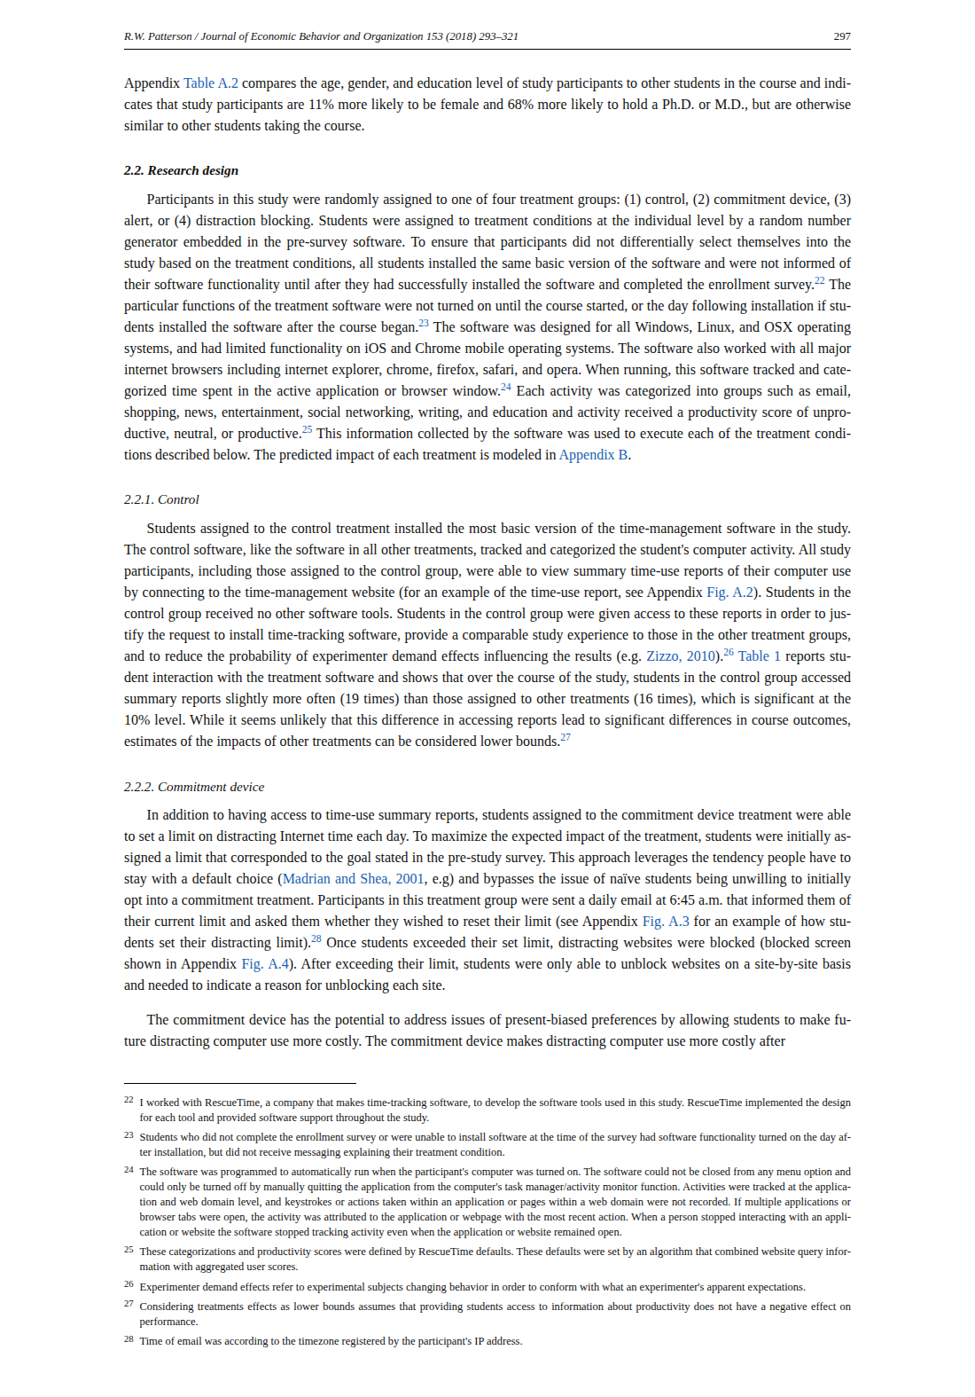R.W. Patterson / Journal of Economic Behavior and Organization 153 (2018) 293–321 297
Appendix Table A.2 compares the age, gender, and education level of study participants to other students in the course and indicates that study participants are 11% more likely to be female and 68% more likely to hold a Ph.D. or M.D., but are otherwise similar to other students taking the course.
2.2. Research design
Participants in this study were randomly assigned to one of four treatment groups: (1) control, (2) commitment device, (3) alert, or (4) distraction blocking. Students were assigned to treatment conditions at the individual level by a random number generator embedded in the pre-survey software. To ensure that participants did not differentially select themselves into the study based on the treatment conditions, all students installed the same basic version of the software and were not informed of their software functionality until after they had successfully installed the software and completed the enrollment survey.22 The particular functions of the treatment software were not turned on until the course started, or the day following installation if students installed the software after the course began.23 The software was designed for all Windows, Linux, and OSX operating systems, and had limited functionality on iOS and Chrome mobile operating systems. The software also worked with all major internet browsers including internet explorer, chrome, firefox, safari, and opera. When running, this software tracked and categorized time spent in the active application or browser window.24 Each activity was categorized into groups such as email, shopping, news, entertainment, social networking, writing, and education and activity received a productivity score of unproductive, neutral, or productive.25 This information collected by the software was used to execute each of the treatment conditions described below. The predicted impact of each treatment is modeled in Appendix B.
2.2.1. Control
Students assigned to the control treatment installed the most basic version of the time-management software in the study. The control software, like the software in all other treatments, tracked and categorized the student's computer activity. All study participants, including those assigned to the control group, were able to view summary time-use reports of their computer use by connecting to the time-management website (for an example of the time-use report, see Appendix Fig. A.2). Students in the control group received no other software tools. Students in the control group were given access to these reports in order to justify the request to install time-tracking software, provide a comparable study experience to those in the other treatment groups, and to reduce the probability of experimenter demand effects influencing the results (e.g. Zizzo, 2010).26 Table 1 reports student interaction with the treatment software and shows that over the course of the study, students in the control group accessed summary reports slightly more often (19 times) than those assigned to other treatments (16 times), which is significant at the 10% level. While it seems unlikely that this difference in accessing reports lead to significant differences in course outcomes, estimates of the impacts of other treatments can be considered lower bounds.27
2.2.2. Commitment device
In addition to having access to time-use summary reports, students assigned to the commitment device treatment were able to set a limit on distracting Internet time each day. To maximize the expected impact of the treatment, students were initially assigned a limit that corresponded to the goal stated in the pre-study survey. This approach leverages the tendency people have to stay with a default choice (Madrian and Shea, 2001, e.g) and bypasses the issue of naïve students being unwilling to initially opt into a commitment treatment. Participants in this treatment group were sent a daily email at 6:45 a.m. that informed them of their current limit and asked them whether they wished to reset their limit (see Appendix Fig. A.3 for an example of how students set their distracting limit).28 Once students exceeded their set limit, distracting websites were blocked (blocked screen shown in Appendix Fig. A.4). After exceeding their limit, students were only able to unblock websites on a site-by-site basis and needed to indicate a reason for unblocking each site.
The commitment device has the potential to address issues of present-biased preferences by allowing students to make future distracting computer use more costly. The commitment device makes distracting computer use more costly after
22 I worked with RescueTime, a company that makes time-tracking software, to develop the software tools used in this study. RescueTime implemented the design for each tool and provided software support throughout the study.
23 Students who did not complete the enrollment survey or were unable to install software at the time of the survey had software functionality turned on the day after installation, but did not receive messaging explaining their treatment condition.
24 The software was programmed to automatically run when the participant's computer was turned on. The software could not be closed from any menu option and could only be turned off by manually quitting the application from the computer's task manager/activity monitor function. Activities were tracked at the application and web domain level, and keystrokes or actions taken within an application or pages within a web domain were not recorded. If multiple applications or browser tabs were open, the activity was attributed to the application or webpage with the most recent action. When a person stopped interacting with an application or website the software stopped tracking activity even when the application or website remained open.
25 These categorizations and productivity scores were defined by RescueTime defaults. These defaults were set by an algorithm that combined website query information with aggregated user scores.
26 Experimenter demand effects refer to experimental subjects changing behavior in order to conform with what an experimenter's apparent expectations.
27 Considering treatments effects as lower bounds assumes that providing students access to information about productivity does not have a negative effect on performance.
28 Time of email was according to the timezone registered by the participant's IP address.